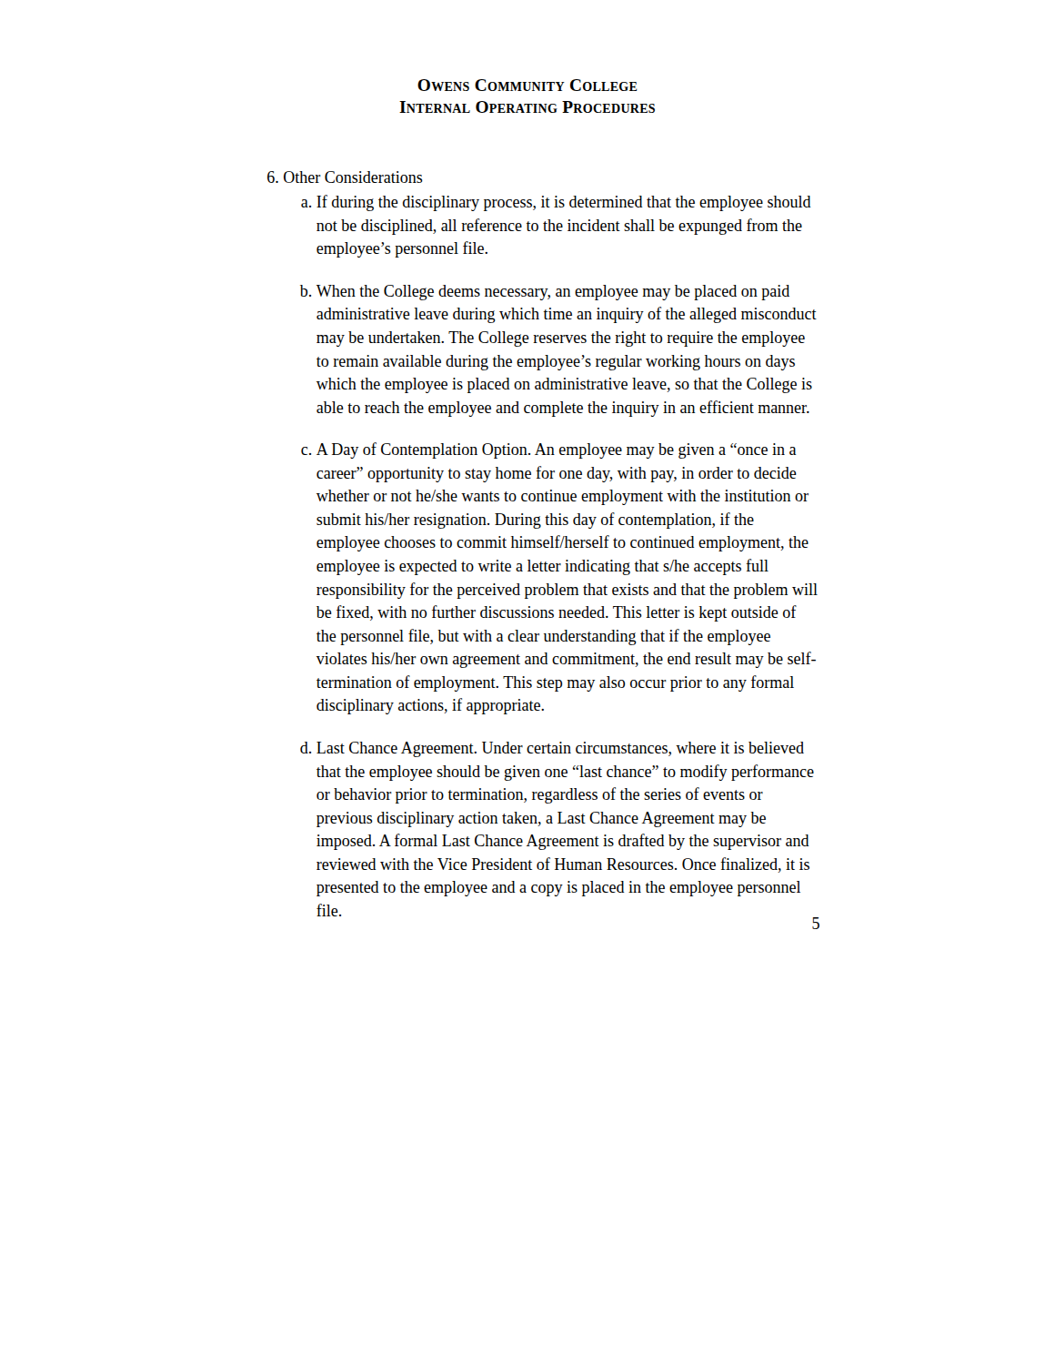Owens Community College Internal Operating Procedures
Other Considerations
If during the disciplinary process, it is determined that the employee should not be disciplined, all reference to the incident shall be expunged from the employee’s personnel file.
When the College deems necessary, an employee may be placed on paid administrative leave during which time an inquiry of the alleged misconduct may be undertaken. The College reserves the right to require the employee to remain available during the employee’s regular working hours on days which the employee is placed on administrative leave, so that the College is able to reach the employee and complete the inquiry in an efficient manner.
A Day of Contemplation Option. An employee may be given a “once in a career” opportunity to stay home for one day, with pay, in order to decide whether or not he/she wants to continue employment with the institution or submit his/her resignation. During this day of contemplation, if the employee chooses to commit himself/herself to continued employment, the employee is expected to write a letter indicating that s/he accepts full responsibility for the perceived problem that exists and that the problem will be fixed, with no further discussions needed. This letter is kept outside of the personnel file, but with a clear understanding that if the employee violates his/her own agreement and commitment, the end result may be self-termination of employment. This step may also occur prior to any formal disciplinary actions, if appropriate.
Last Chance Agreement. Under certain circumstances, where it is believed that the employee should be given one “last chance” to modify performance or behavior prior to termination, regardless of the series of events or previous disciplinary action taken, a Last Chance Agreement may be imposed. A formal Last Chance Agreement is drafted by the supervisor and reviewed with the Vice President of Human Resources. Once finalized, it is presented to the employee and a copy is placed in the employee personnel file.
5